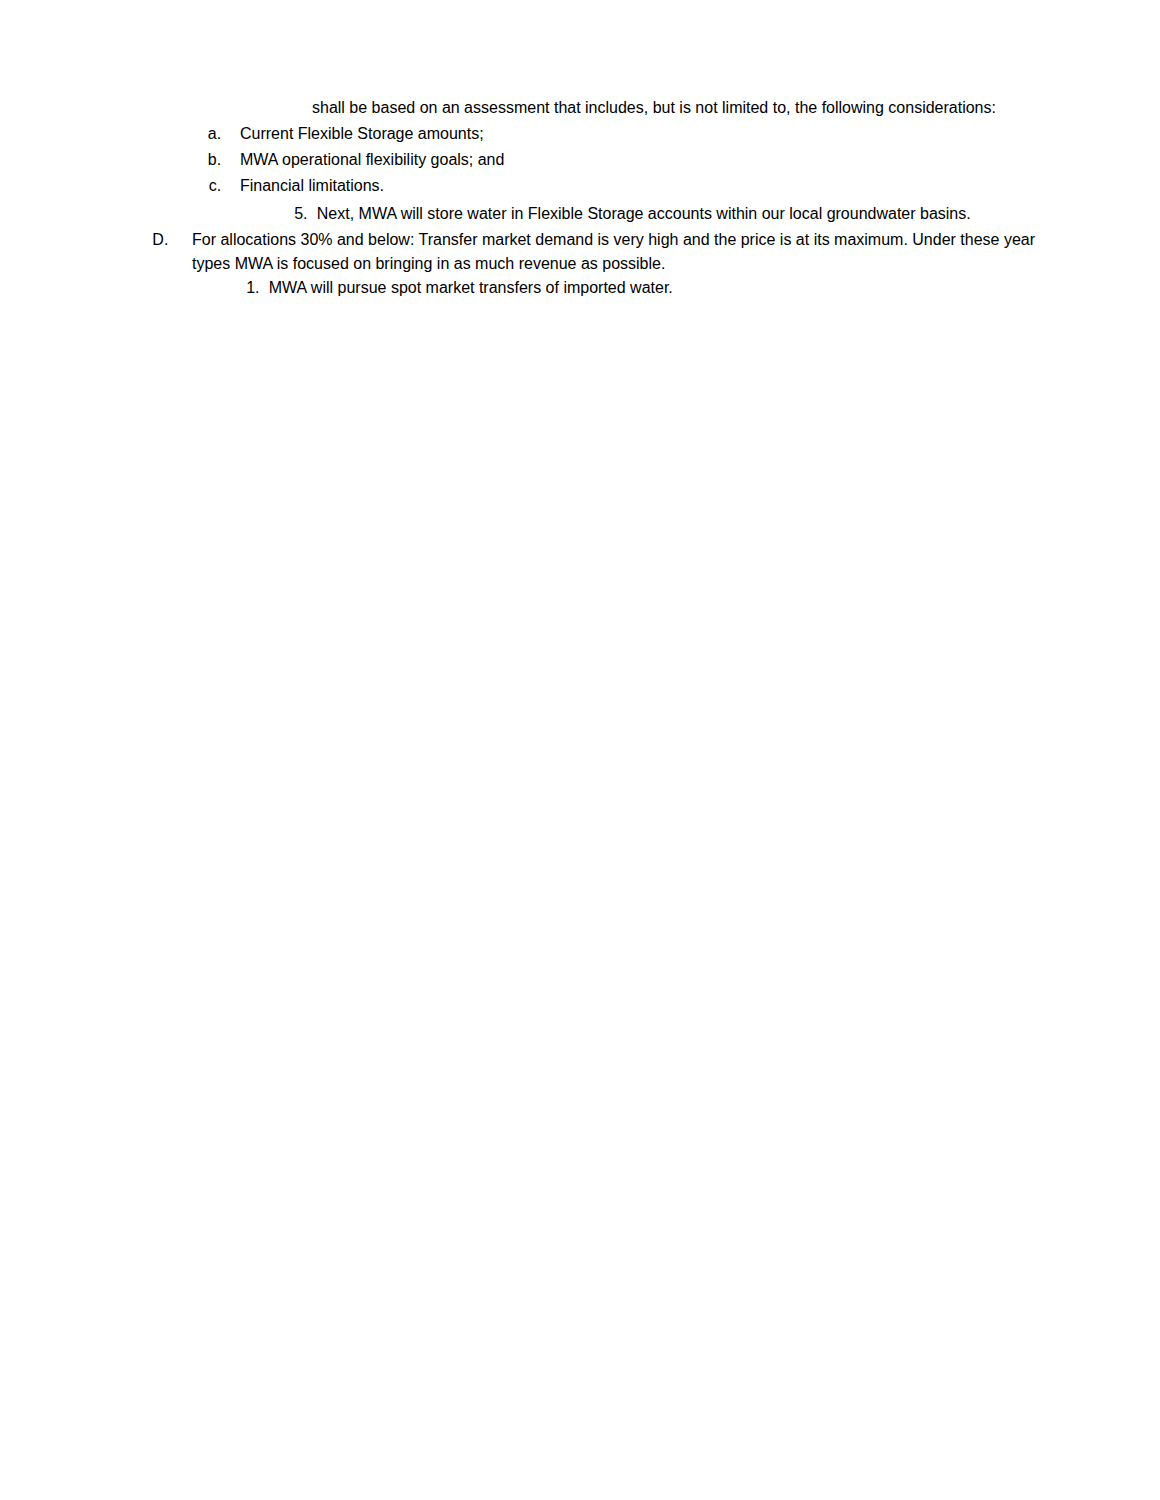shall be based on an assessment that includes, but is not limited to, the following considerations:
Current Flexible Storage amounts;
MWA operational flexibility goals; and
Financial limitations.
Next, MWA will store water in Flexible Storage accounts within our local groundwater basins.
For allocations 30% and below: Transfer market demand is very high and the price is at its maximum. Under these year types MWA is focused on bringing in as much revenue as possible.
MWA will pursue spot market transfers of imported water.